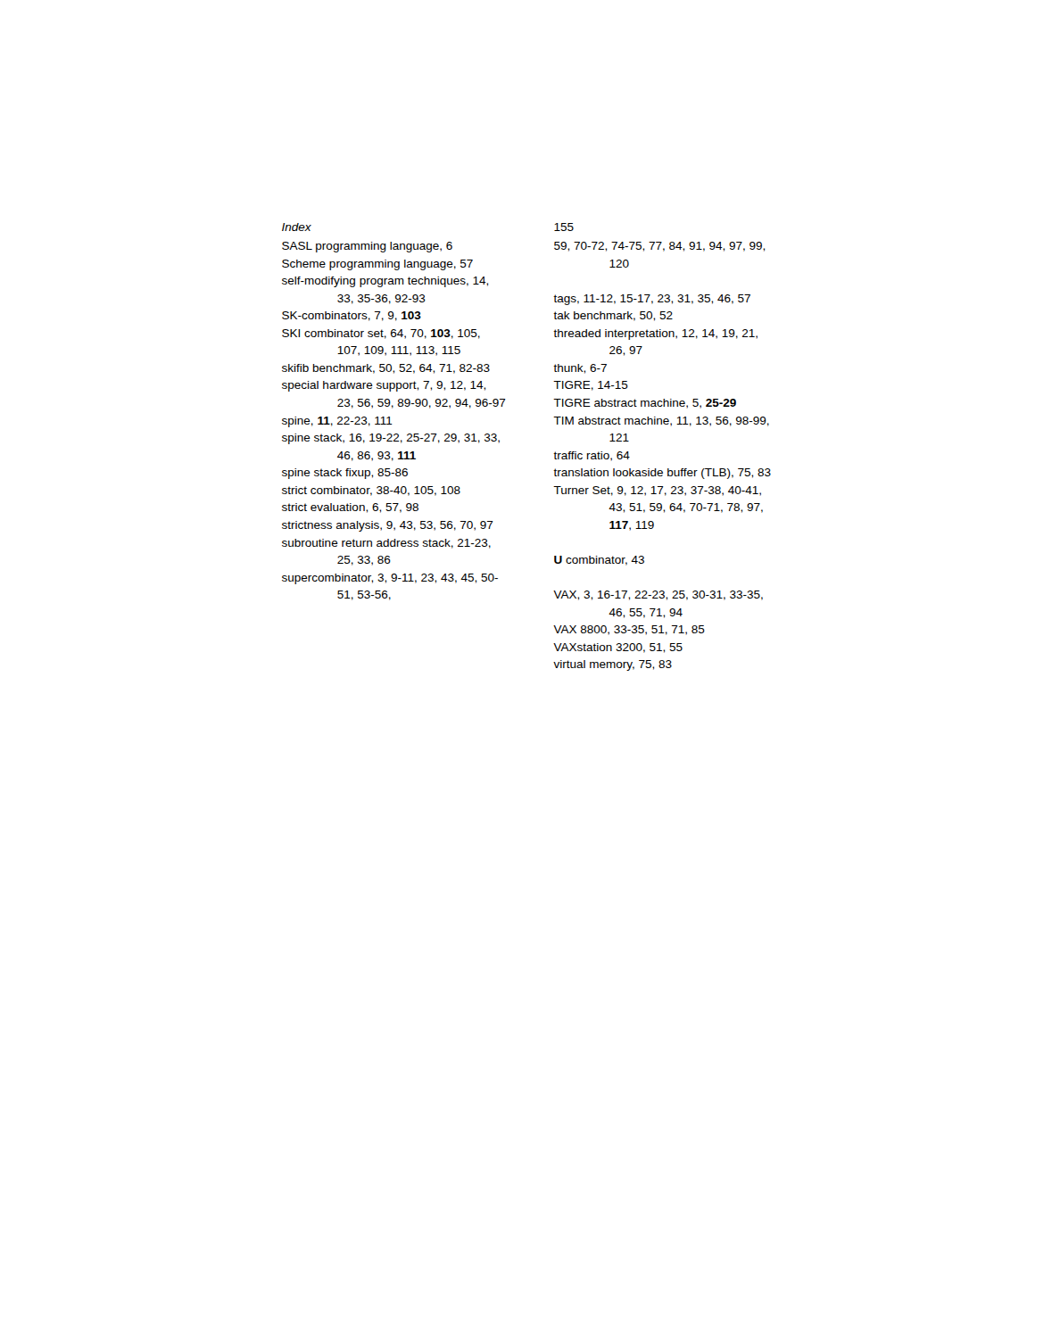Index
SASL programming language, 6
Scheme programming language, 57
self-modifying program techniques, 14, 33, 35-36, 92-93
SK-combinators, 7, 9, 103
SKI combinator set, 64, 70, 103, 105, 107, 109, 111, 113, 115
skifib benchmark, 50, 52, 64, 71, 82-83
special hardware support, 7, 9, 12, 14, 23, 56, 59, 89-90, 92, 94, 96-97
spine, 11, 22-23, 111
spine stack, 16, 19-22, 25-27, 29, 31, 33, 46, 86, 93, 111
spine stack fixup, 85-86
strict combinator, 38-40, 105, 108
strict evaluation, 6, 57, 98
strictness analysis, 9, 43, 53, 56, 70, 97
subroutine return address stack, 21-23, 25, 33, 86
supercombinator, 3, 9-11, 23, 43, 45, 50-51, 53-56,
155
59, 70-72, 74-75, 77, 84, 91, 94, 97, 99, 120
tags, 11-12, 15-17, 23, 31, 35, 46, 57
tak benchmark, 50, 52
threaded interpretation, 12, 14, 19, 21, 26, 97
thunk, 6-7
TIGRE, 14-15
TIGRE abstract machine, 5, 25-29
TIM abstract machine, 11, 13, 56, 98-99, 121
traffic ratio, 64
translation lookaside buffer (TLB), 75, 83
Turner Set, 9, 12, 17, 23, 37-38, 40-41, 43, 51, 59, 64, 70-71, 78, 97, 117, 119
U combinator, 43
VAX, 3, 16-17, 22-23, 25, 30-31, 33-35, 46, 55, 71, 94
VAX 8800, 33-35, 51, 71, 85
VAXstation 3200, 51, 55
virtual memory, 75, 83